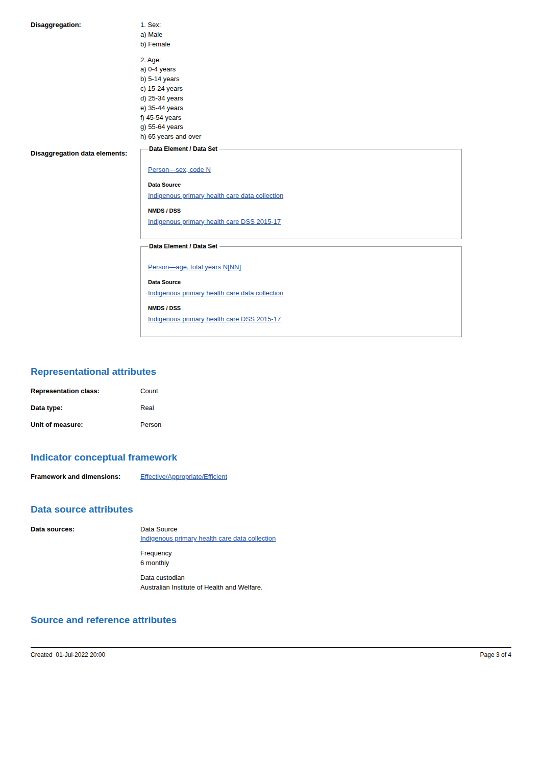| Disaggregation: | 1. Sex: a) Male b) Female 2. Age: a) 0-4 years b) 5-14 years c) 15-24 years d) 25-34 years e) 35-44 years f) 45-54 years g) 55-64 years h) 65 years and over |
| Disaggregation data elements: | Data Element / Data Set Person—sex, code N Data Source Indigenous primary health care data collection NMDS / DSS Indigenous primary health care DSS 2015-17 Data Element / Data Set Person—age, total years N[NN] Data Source Indigenous primary health care data collection NMDS / DSS Indigenous primary health care DSS 2015-17 |
Representational attributes
| Representation class: | Count |
| Data type: | Real |
| Unit of measure: | Person |
Indicator conceptual framework
| Framework and dimensions: | Effective/Appropriate/Efficient |
Data source attributes
| Data sources: | Data Source Indigenous primary health care data collection Frequency 6 monthly Data custodian Australian Institute of Health and Welfare. |
Source and reference attributes
Created 01-Jul-2022 20:00 Page 3 of 4